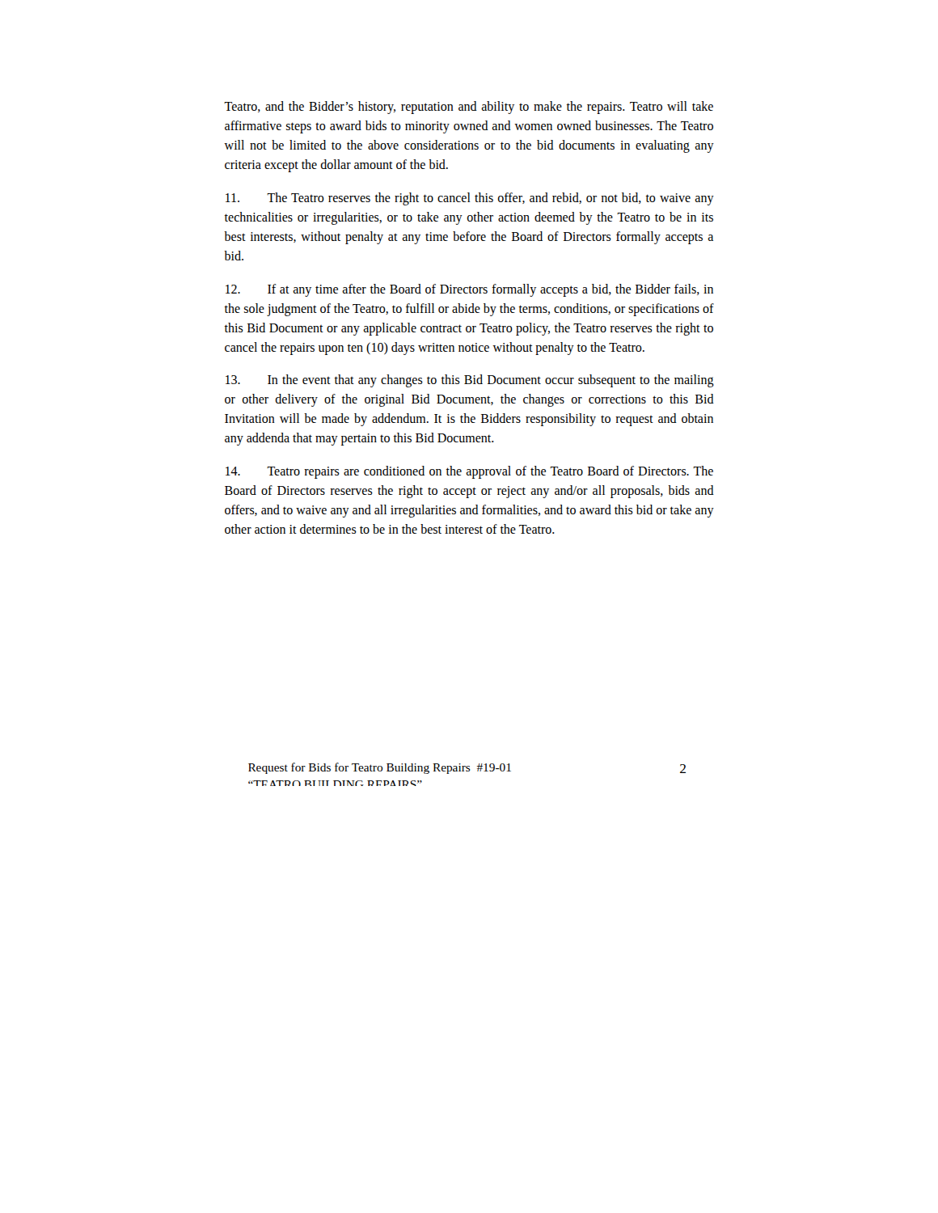Teatro, and the Bidder’s history, reputation and ability to make the repairs. Teatro will take affirmative steps to award bids to minority owned and women owned businesses. The Teatro will not be limited to the above considerations or to the bid documents in evaluating any criteria except the dollar amount of the bid.
11. The Teatro reserves the right to cancel this offer, and rebid, or not bid, to waive any technicalities or irregularities, or to take any other action deemed by the Teatro to be in its best interests, without penalty at any time before the Board of Directors formally accepts a bid.
12. If at any time after the Board of Directors formally accepts a bid, the Bidder fails, in the sole judgment of the Teatro, to fulfill or abide by the terms, conditions, or specifications of this Bid Document or any applicable contract or Teatro policy, the Teatro reserves the right to cancel the repairs upon ten (10) days written notice without penalty to the Teatro.
13. In the event that any changes to this Bid Document occur subsequent to the mailing or other delivery of the original Bid Document, the changes or corrections to this Bid Invitation will be made by addendum. It is the Bidders responsibility to request and obtain any addenda that may pertain to this Bid Document.
14. Teatro repairs are conditioned on the approval of the Teatro Board of Directors. The Board of Directors reserves the right to accept or reject any and/or all proposals, bids and offers, and to waive any and all irregularities and formalities, and to award this bid or take any other action it determines to be in the best interest of the Teatro.
Request for Bids for Teatro Building Repairs #19-01
“TEATRO BUILDING REPAIRS”
2